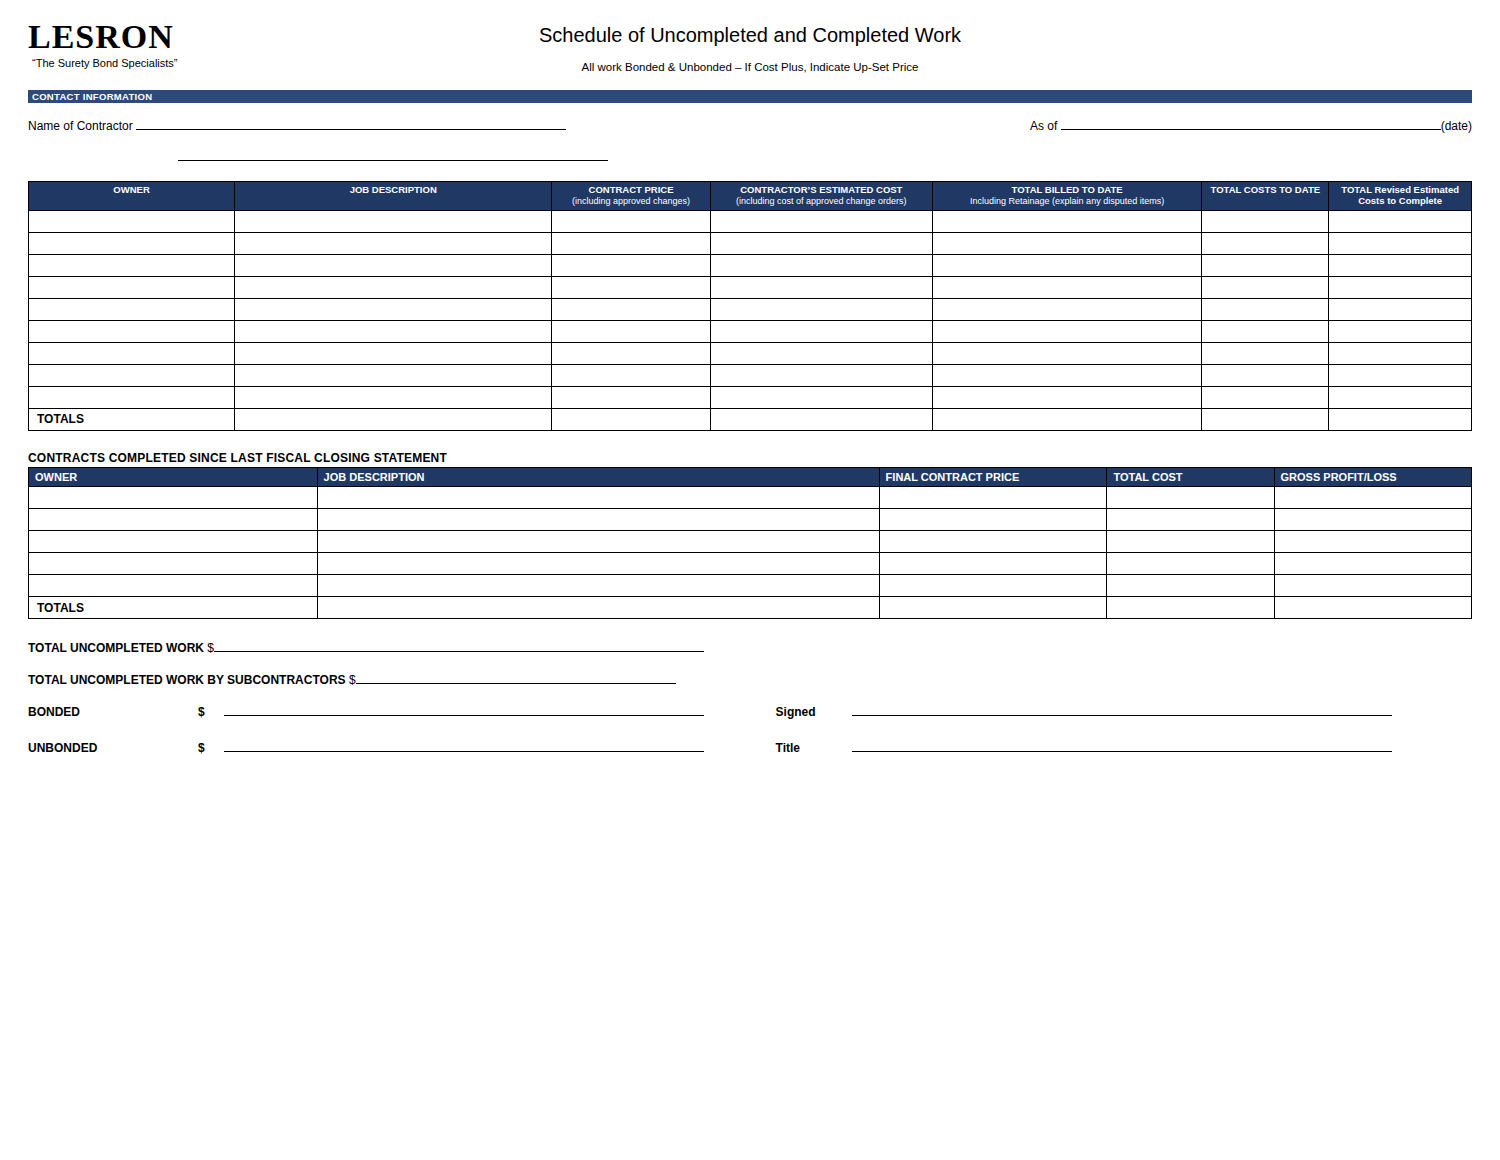Schedule of Uncompleted and Completed Work
All work Bonded & Unbonded – If Cost Plus, Indicate Up-Set Price
LESRON
“The Surety Bond Specialists”
CONTACT INFORMATION
Name of Contractor
As of (date)
| OWNER | JOB DESCRIPTION | CONTRACT PRICE (including approved changes) | CONTRACTOR’S ESTIMATED COST (including cost of approved change orders) | TOTAL BILLED TO DATE Including Retainage (explain any disputed items) | TOTAL COSTS TO DATE | TOTAL Revised Estimated Costs to Complete |
| --- | --- | --- | --- | --- | --- | --- |
| TOTALS | | | | | | |
CONTRACTS COMPLETED SINCE LAST FISCAL CLOSING STATEMENT
| OWNER | JOB DESCRIPTION | FINAL CONTRACT PRICE | TOTAL COST | GROSS PROFIT/LOSS |
| --- | --- | --- | --- | --- |
| TOTALS | | | | |
TOTAL UNCOMPLETED WORK $
TOTAL UNCOMPLETED WORK BY SUBCONTRACTORS $
| BONDED | $ | | Signed | |
| UNBONDED | $ | | Title | |